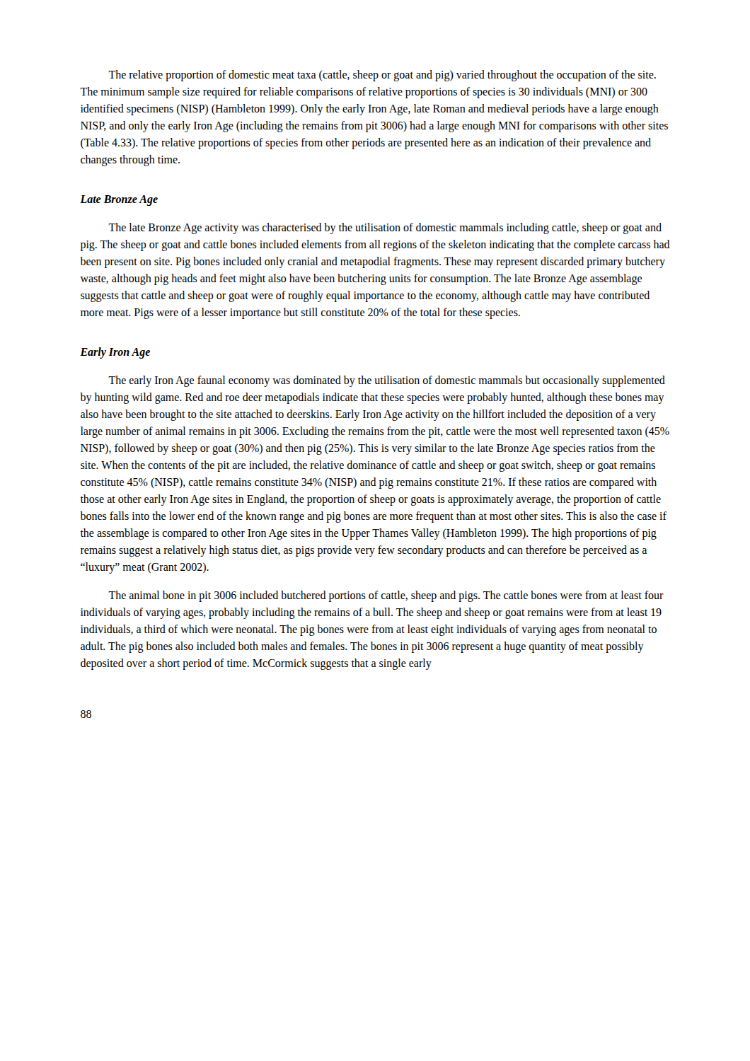The relative proportion of domestic meat taxa (cattle, sheep or goat and pig) varied throughout the occupation of the site. The minimum sample size required for reliable comparisons of relative proportions of species is 30 individuals (MNI) or 300 identified specimens (NISP) (Hambleton 1999). Only the early Iron Age, late Roman and medieval periods have a large enough NISP, and only the early Iron Age (including the remains from pit 3006) had a large enough MNI for comparisons with other sites (Table 4.33). The relative proportions of species from other periods are presented here as an indication of their prevalence and changes through time.
Late Bronze Age
The late Bronze Age activity was characterised by the utilisation of domestic mammals including cattle, sheep or goat and pig. The sheep or goat and cattle bones included elements from all regions of the skeleton indicating that the complete carcass had been present on site. Pig bones included only cranial and metapodial fragments. These may represent discarded primary butchery waste, although pig heads and feet might also have been butchering units for consumption. The late Bronze Age assemblage suggests that cattle and sheep or goat were of roughly equal importance to the economy, although cattle may have contributed more meat. Pigs were of a lesser importance but still constitute 20% of the total for these species.
Early Iron Age
The early Iron Age faunal economy was dominated by the utilisation of domestic mammals but occasionally supplemented by hunting wild game. Red and roe deer metapodials indicate that these species were probably hunted, although these bones may also have been brought to the site attached to deerskins. Early Iron Age activity on the hillfort included the deposition of a very large number of animal remains in pit 3006. Excluding the remains from the pit, cattle were the most well represented taxon (45% NISP), followed by sheep or goat (30%) and then pig (25%). This is very similar to the late Bronze Age species ratios from the site. When the contents of the pit are included, the relative dominance of cattle and sheep or goat switch, sheep or goat remains constitute 45% (NISP), cattle remains constitute 34% (NISP) and pig remains constitute 21%. If these ratios are compared with those at other early Iron Age sites in England, the proportion of sheep or goats is approximately average, the proportion of cattle bones falls into the lower end of the known range and pig bones are more frequent than at most other sites. This is also the case if the assemblage is compared to other Iron Age sites in the Upper Thames Valley (Hambleton 1999). The high proportions of pig remains suggest a relatively high status diet, as pigs provide very few secondary products and can therefore be perceived as a “luxury” meat (Grant 2002).
The animal bone in pit 3006 included butchered portions of cattle, sheep and pigs. The cattle bones were from at least four individuals of varying ages, probably including the remains of a bull. The sheep and sheep or goat remains were from at least 19 individuals, a third of which were neonatal. The pig bones were from at least eight individuals of varying ages from neonatal to adult. The pig bones also included both males and females. The bones in pit 3006 represent a huge quantity of meat possibly deposited over a short period of time. McCormick suggests that a single early
88